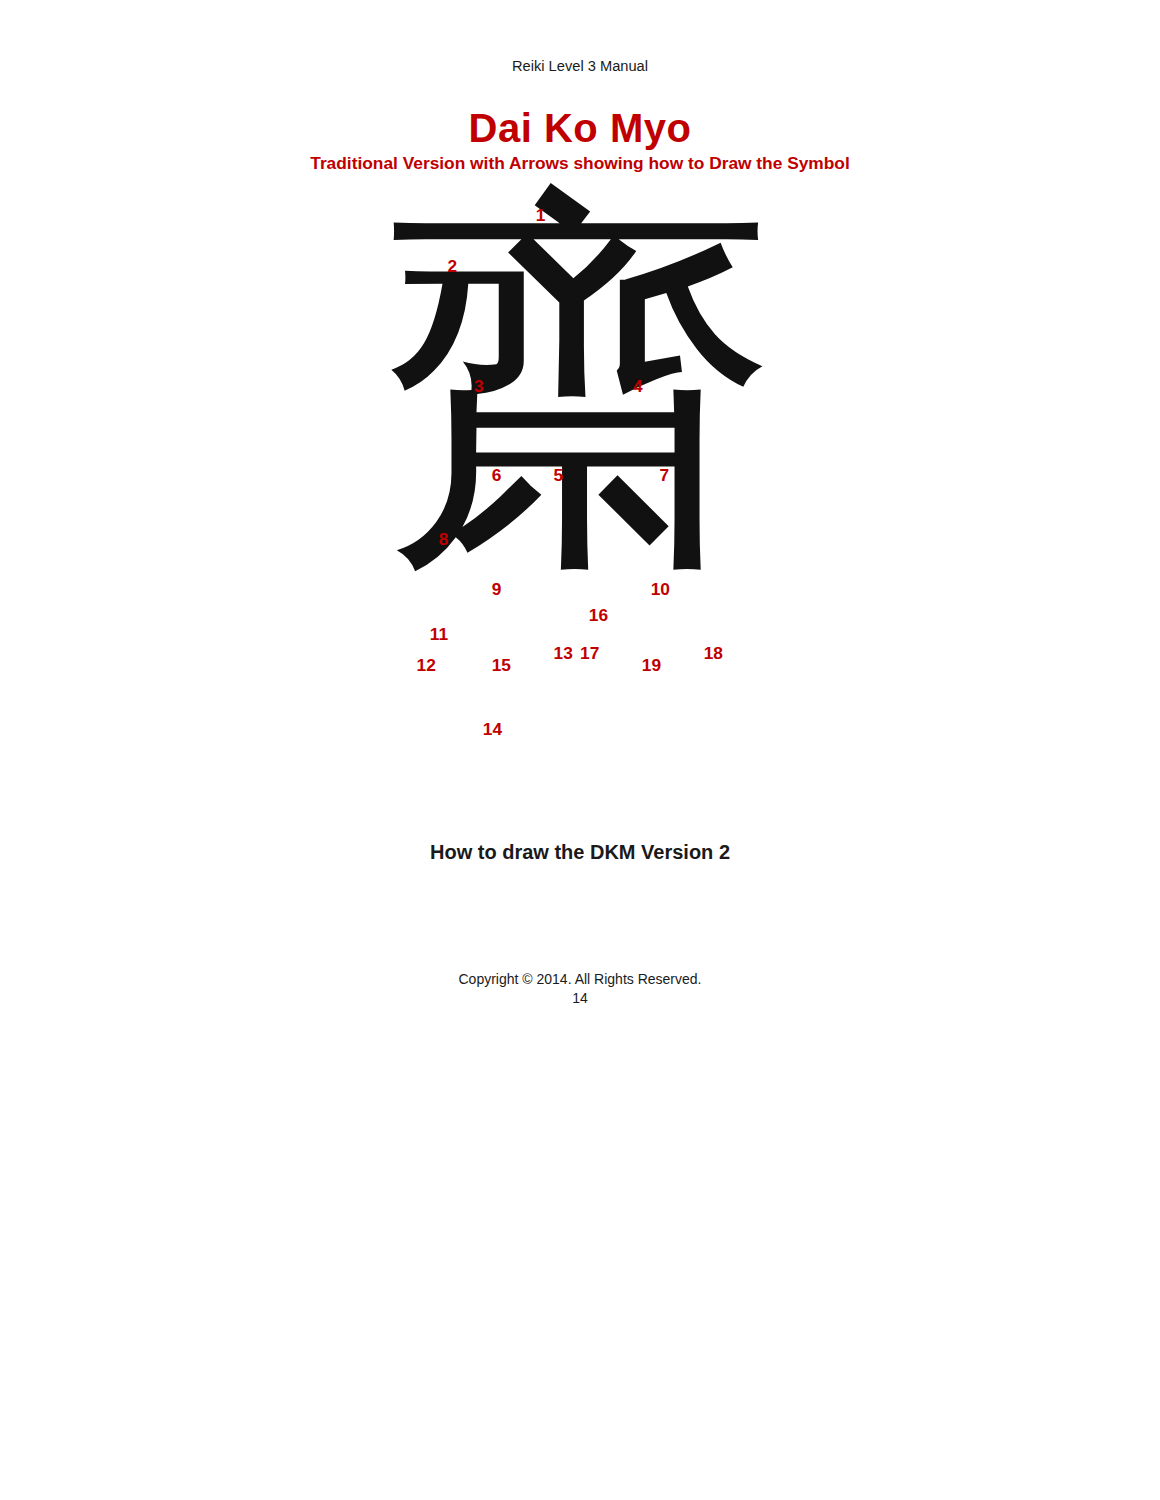Reiki Level 3 Manual
Dai Ko Myo
Traditional Version with Arrows showing how to Draw the Symbol
齋
1 2 3 4 5 6 7 8 9 10 11 12 13 14 15 16 17 18 19
How to draw the DKM Version 2
Copyright © 2014. All Rights Reserved. 14